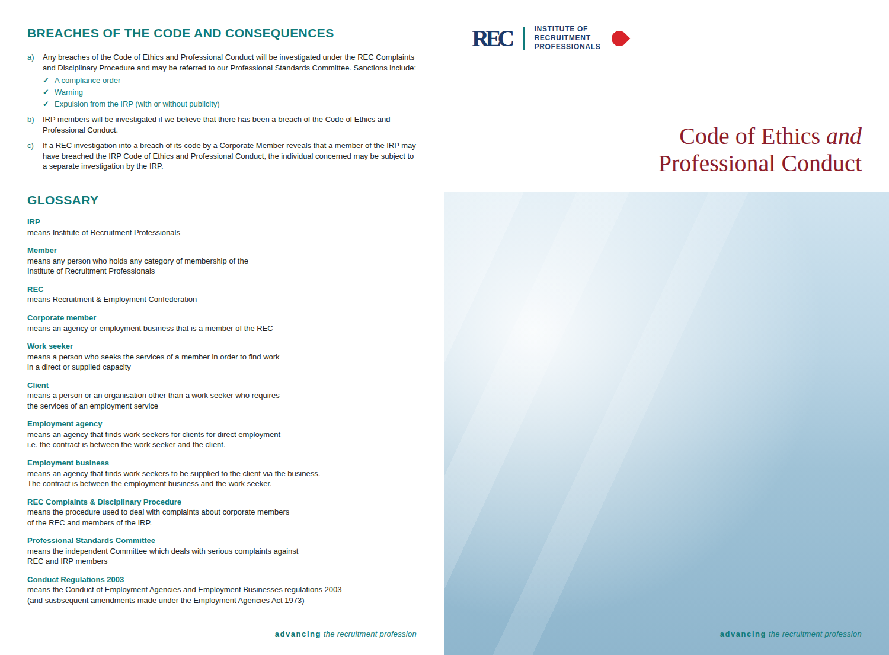Breaches of the Code and Consequences
a) Any breaches of the Code of Ethics and Professional Conduct will be investigated under the REC Complaints and Disciplinary Procedure and may be referred to our Professional Standards Committee. Sanctions include:
A compliance order
Warning
Expulsion from the IRP (with or without publicity)
b) IRP members will be investigated if we believe that there has been a breach of the Code of Ethics and Professional Conduct.
c) If a REC investigation into a breach of its code by a Corporate Member reveals that a member of the IRP may have breached the IRP Code of Ethics and Professional Conduct, the individual concerned may be subject to a separate investigation by the IRP.
Glossary
IRP
means Institute of Recruitment Professionals
Member
means any person who holds any category of membership of the
Institute of Recruitment Professionals
REC
means Recruitment & Employment Confederation
Corporate member
means an agency or employment business that is a member of the REC
Work seeker
means a person who seeks the services of a member in order to find work
in a direct or supplied capacity
Client
means a person or an organisation other than a work seeker who requires
the services of an employment service
Employment agency
means an agency that finds work seekers for clients for direct employment
i.e. the contract is between the work seeker and the client.
Employment business
means an agency that finds work seekers to be supplied to the client via the business.
The contract is between the employment business and the work seeker.
REC Complaints & Disciplinary Procedure
means the procedure used to deal with complaints about corporate members
of the REC and members of the IRP.
Professional Standards Committee
means the independent Committee which deals with serious complaints against
REC and IRP members
Conduct Regulations 2003
means the Conduct of Employment Agencies and Employment Businesses regulations 2003
(and susbsequent amendments made under the Employment Agencies Act 1973)
advancing the recruitment profession
REC Institute of
Recruitment
Professionals
Code of Ethics and
Professional Conduct
advancing the recruitment profession